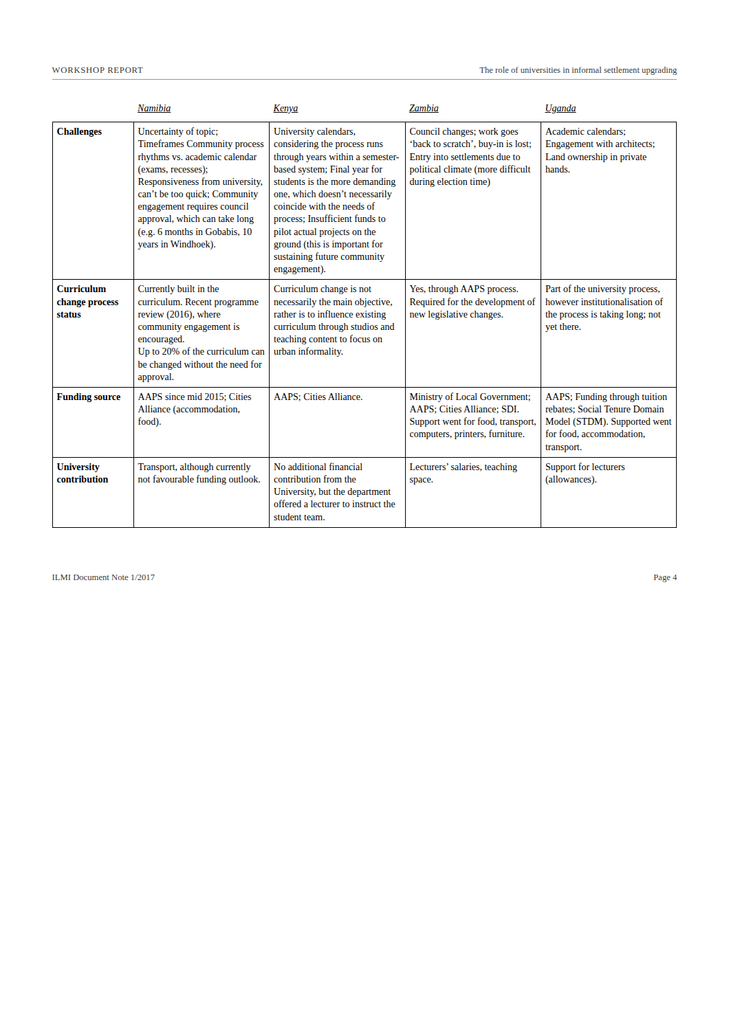WORKSHOP REPORT The role of universities in informal settlement upgrading
| | Namibia | Kenya | Zambia | Uganda |
| --- | --- | --- | --- | --- |
| Challenges | Uncertainty of topic; Timeframes Community process rhythms vs. academic calendar (exams, recesses); Responsiveness from university, can’t be too quick; Community engagement requires council approval, which can take long (e.g. 6 months in Gobabis, 10 years in Windhoek). | University calendars, considering the process runs through years within a semester-based system; Final year for students is the more demanding one, which doesn’t necessarily coincide with the needs of process; Insufficient funds to pilot actual projects on the ground (this is important for sustaining future community engagement). | Council changes; work goes ‘back to scratch’, buy-in is lost; Entry into settlements due to political climate (more difficult during election time) | Academic calendars; Engagement with architects; Land ownership in private hands. |
| Curriculum change process status | Currently built in the curriculum. Recent programme review (2016), where community engagement is encouraged. Up to 20% of the curriculum can be changed without the need for approval. | Curriculum change is not necessarily the main objective, rather is to influence existing curriculum through studios and teaching content to focus on urban informality. | Yes, through AAPS process. Required for the development of new legislative changes. | Part of the university process, however institutionalisation of the process is taking long; not yet there. |
| Funding source | AAPS since mid 2015; Cities Alliance (accommodation, food). | AAPS; Cities Alliance. | Ministry of Local Government; AAPS; Cities Alliance; SDI. Support went for food, transport, computers, printers, furniture. | AAPS; Funding through tuition rebates; Social Tenure Domain Model (STDM). Supported went for food, accommodation, transport. |
| University contribution | Transport, although currently not favourable funding outlook. | No additional financial contribution from the University, but the department offered a lecturer to instruct the student team. | Lecturers’ salaries, teaching space. | Support for lecturers (allowances). |
ILMI Document Note 1/2017 Page 4